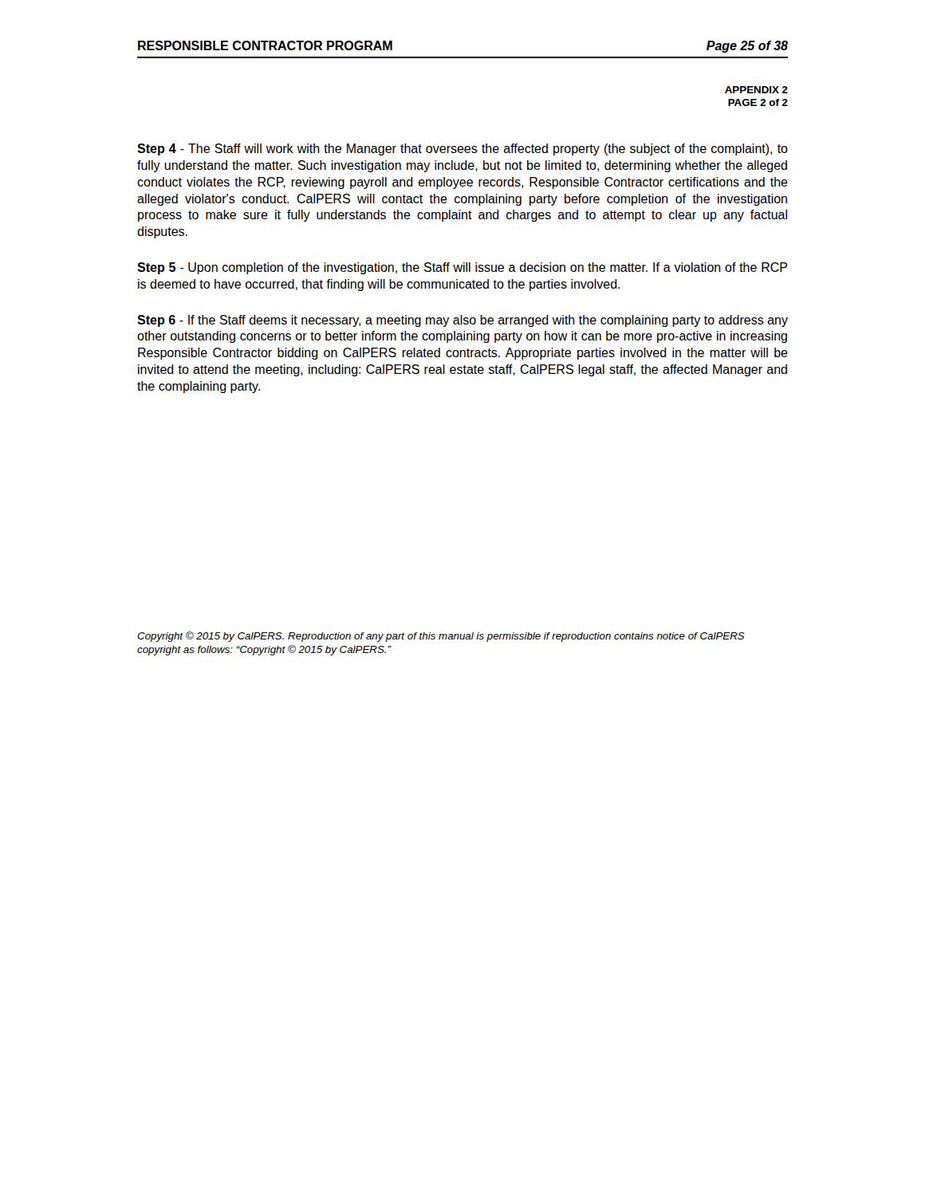RESPONSIBLE CONTRACTOR PROGRAM Page 25 of 38
APPENDIX 2
PAGE 2 of 2
Step 4 - The Staff will work with the Manager that oversees the affected property (the subject of the complaint), to fully understand the matter. Such investigation may include, but not be limited to, determining whether the alleged conduct violates the RCP, reviewing payroll and employee records, Responsible Contractor certifications and the alleged violator's conduct. CalPERS will contact the complaining party before completion of the investigation process to make sure it fully understands the complaint and charges and to attempt to clear up any factual disputes.
Step 5 - Upon completion of the investigation, the Staff will issue a decision on the matter. If a violation of the RCP is deemed to have occurred, that finding will be communicated to the parties involved.
Step 6 - If the Staff deems it necessary, a meeting may also be arranged with the complaining party to address any other outstanding concerns or to better inform the complaining party on how it can be more pro-active in increasing Responsible Contractor bidding on CalPERS related contracts. Appropriate parties involved in the matter will be invited to attend the meeting, including: CalPERS real estate staff, CalPERS legal staff, the affected Manager and the complaining party.
Copyright © 2015 by CalPERS. Reproduction of any part of this manual is permissible if reproduction contains notice of CalPERS copyright as follows: “Copyright © 2015 by CalPERS.”